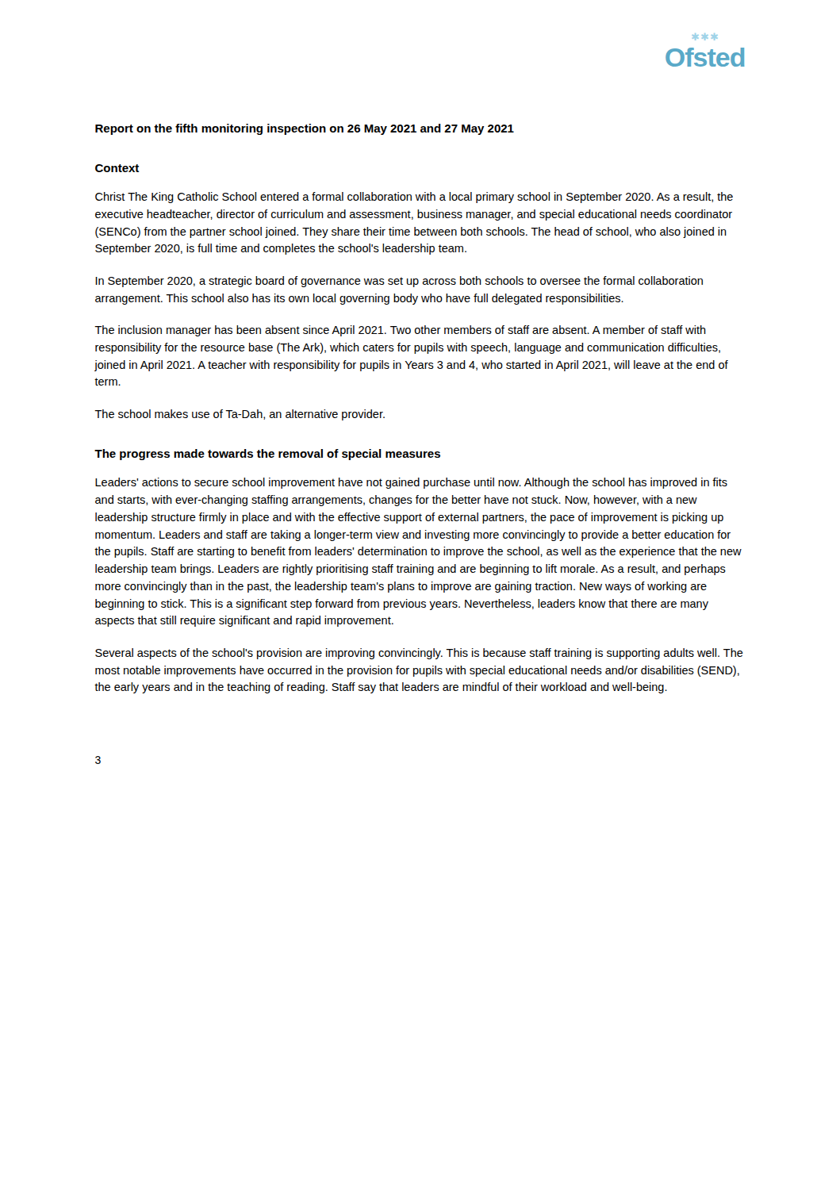✱✱✱
Ofsted
Report on the fifth monitoring inspection on 26 May 2021 and 27 May 2021
Context
Christ The King Catholic School entered a formal collaboration with a local primary school in September 2020. As a result, the executive headteacher, director of curriculum and assessment, business manager, and special educational needs coordinator (SENCo) from the partner school joined. They share their time between both schools. The head of school, who also joined in September 2020, is full time and completes the school's leadership team.
In September 2020, a strategic board of governance was set up across both schools to oversee the formal collaboration arrangement. This school also has its own local governing body who have full delegated responsibilities.
The inclusion manager has been absent since April 2021. Two other members of staff are absent. A member of staff with responsibility for the resource base (The Ark), which caters for pupils with speech, language and communication difficulties, joined in April 2021. A teacher with responsibility for pupils in Years 3 and 4, who started in April 2021, will leave at the end of term.
The school makes use of Ta-Dah, an alternative provider.
The progress made towards the removal of special measures
Leaders' actions to secure school improvement have not gained purchase until now. Although the school has improved in fits and starts, with ever-changing staffing arrangements, changes for the better have not stuck. Now, however, with a new leadership structure firmly in place and with the effective support of external partners, the pace of improvement is picking up momentum. Leaders and staff are taking a longer-term view and investing more convincingly to provide a better education for the pupils. Staff are starting to benefit from leaders' determination to improve the school, as well as the experience that the new leadership team brings. Leaders are rightly prioritising staff training and are beginning to lift morale. As a result, and perhaps more convincingly than in the past, the leadership team's plans to improve are gaining traction. New ways of working are beginning to stick. This is a significant step forward from previous years. Nevertheless, leaders know that there are many aspects that still require significant and rapid improvement.
Several aspects of the school's provision are improving convincingly. This is because staff training is supporting adults well. The most notable improvements have occurred in the provision for pupils with special educational needs and/or disabilities (SEND), the early years and in the teaching of reading. Staff say that leaders are mindful of their workload and well-being.
3